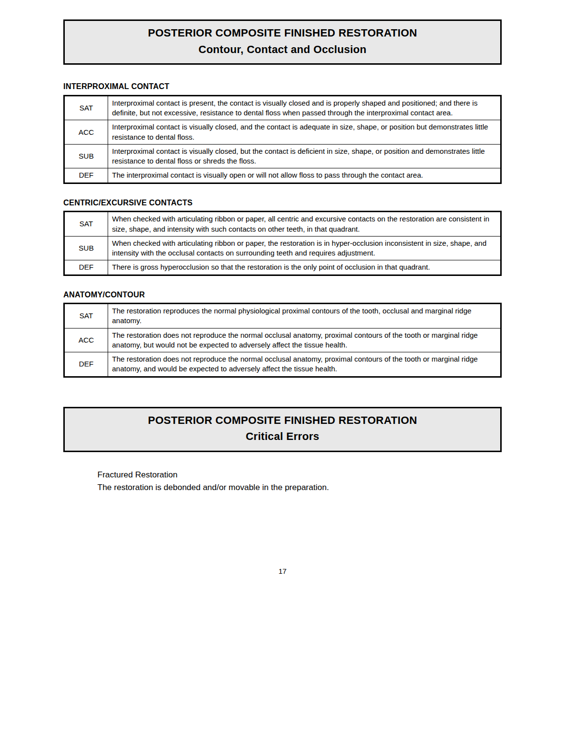POSTERIOR COMPOSITE FINISHED RESTORATION
Contour, Contact and Occlusion
INTERPROXIMAL CONTACT
| SAT | Interproximal contact is present, the contact is visually closed and is properly shaped and positioned; and there is definite, but not excessive, resistance to dental floss when passed through the interproximal contact area. |
| ACC | Interproximal contact is visually closed, and the contact is adequate in size, shape, or position but demonstrates little resistance to dental floss. |
| SUB | Interproximal contact is visually closed, but the contact is deficient in size, shape, or position and demonstrates little resistance to dental floss or shreds the floss. |
| DEF | The interproximal contact is visually open or will not allow floss to pass through the contact area. |
CENTRIC/EXCURSIVE CONTACTS
| SAT | When checked with articulating ribbon or paper, all centric and excursive contacts on the restoration are consistent in size, shape, and intensity with such contacts on other teeth, in that quadrant. |
| SUB | When checked with articulating ribbon or paper, the restoration is in hyper-occlusion inconsistent in size, shape, and intensity with the occlusal contacts on surrounding teeth and requires adjustment. |
| DEF | There is gross hyperocclusion so that the restoration is the only point of occlusion in that quadrant. |
ANATOMY/CONTOUR
| SAT | The restoration reproduces the normal physiological proximal contours of the tooth, occlusal and marginal ridge anatomy. |
| ACC | The restoration does not reproduce the normal occlusal anatomy, proximal contours of the tooth or marginal ridge anatomy, but would not be expected to adversely affect the tissue health. |
| DEF | The restoration does not reproduce the normal occlusal anatomy, proximal contours of the tooth or marginal ridge anatomy, and would be expected to adversely affect the tissue health. |
POSTERIOR COMPOSITE FINISHED RESTORATION
Critical Errors
Fractured Restoration
The restoration is debonded and/or movable in the preparation.
17